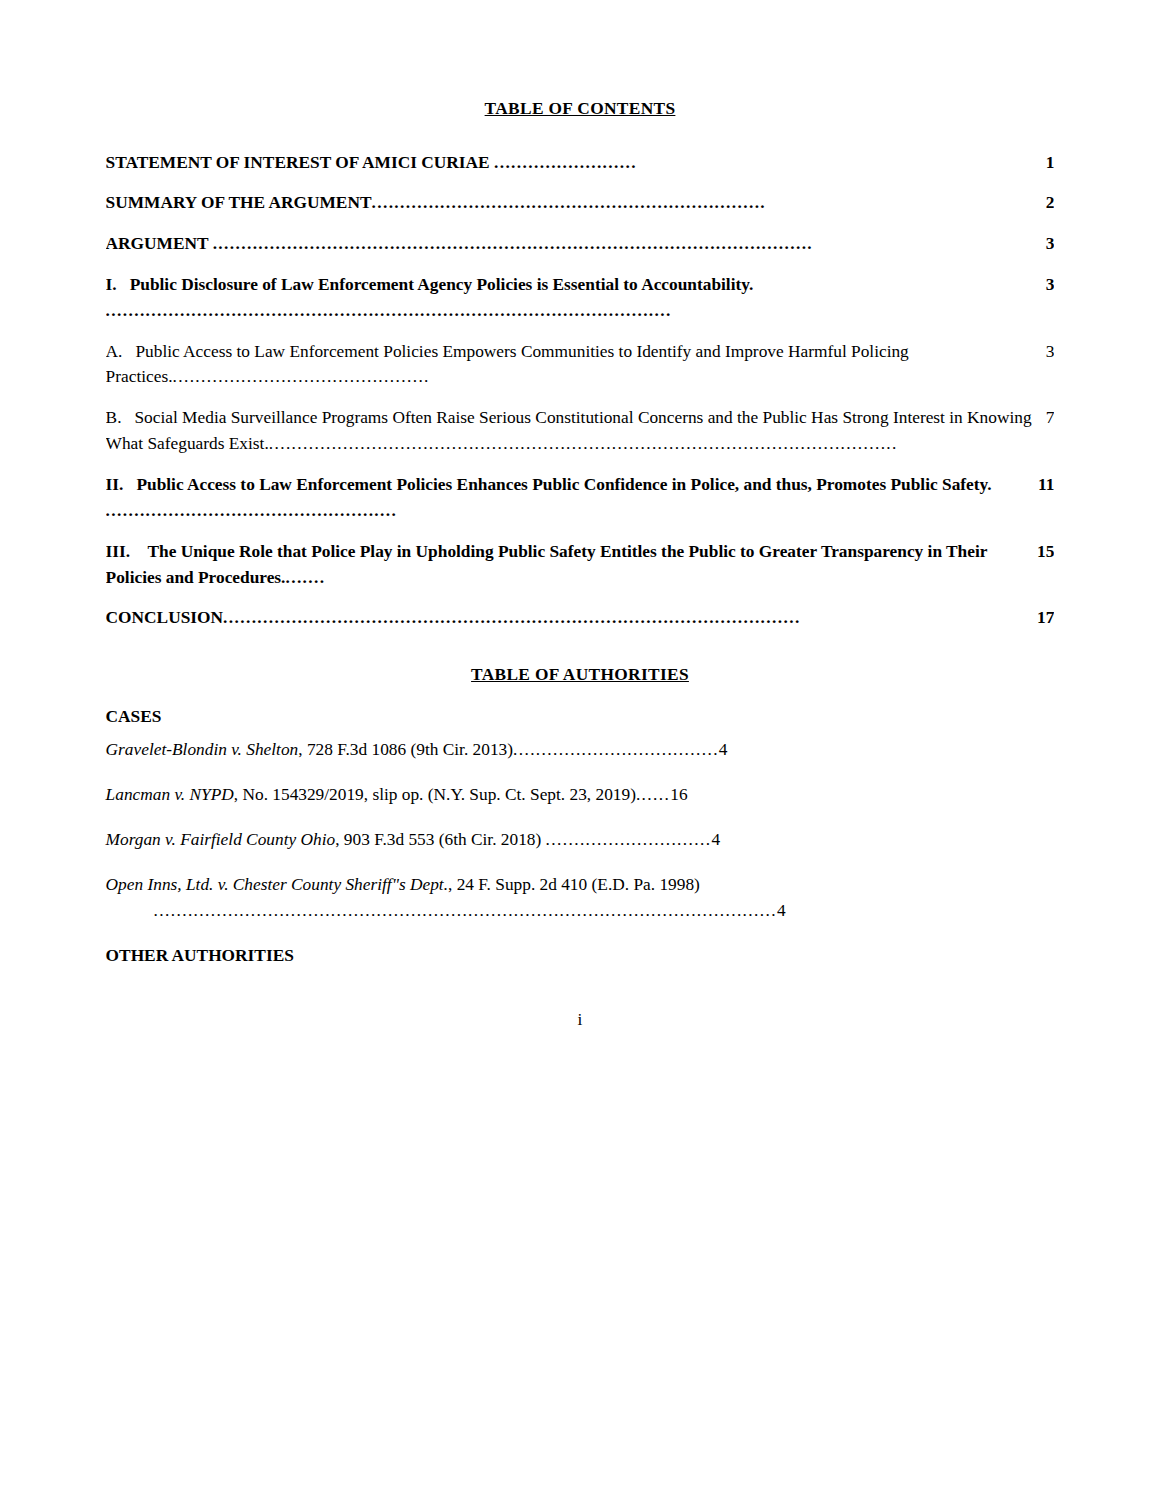TABLE OF CONTENTS
1 STATEMENT OF INTEREST OF AMICI CURIAE .........................
2 SUMMARY OF THE ARGUMENT.....................................................................
3 ARGUMENT .........................................................................................................
3 I. Public Disclosure of Law Enforcement Agency Policies is Essential to Accountability. ...................................................................................................
3 A. Public Access to Law Enforcement Policies Empowers Communities to Identify and Improve Harmful Policing Practices..............................................
7 B. Social Media Surveillance Programs Often Raise Serious Constitutional Concerns and the Public Has Strong Interest in Knowing What Safeguards Exist...............................................................................................................
11 II. Public Access to Law Enforcement Policies Enhances Public Confidence in Police, and thus, Promotes Public Safety. ...................................................
15 III. The Unique Role that Police Play in Upholding Public Safety Entitles the Public to Greater Transparency in Their Policies and Procedures........
17 CONCLUSION.....................................................................................................
TABLE OF AUTHORITIES
CASES
Gravelet-Blondin v. Shelton, 728 F.3d 1086 (9th Cir. 2013).................................... 4
Lancman v. NYPD, No. 154329/2019, slip op. (N.Y. Sup. Ct. Sept. 23, 2019)...... 16
Morgan v. Fairfield County Ohio, 903 F.3d 553 (6th Cir. 2018) ............................. 4
Open Inns, Ltd. v. Chester County Sheriff"s Dept., 24 F. Supp. 2d 410 (E.D. Pa. 1998) ............................................................................................................. 4
OTHER AUTHORITIES
i